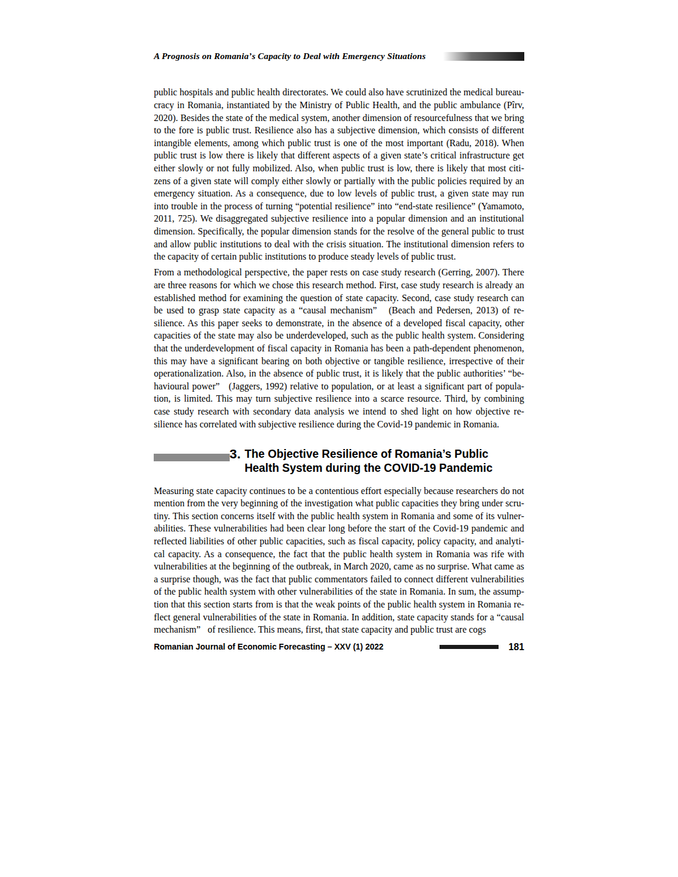A Prognosis on Romaniaʼs Capacity to Deal with Emergency Situations
public hospitals and public health directorates. We could also have scrutinized the medical bureaucracy in Romania, instantiated by the Ministry of Public Health, and the public ambulance (Pîrv, 2020). Besides the state of the medical system, another dimension of resourcefulness that we bring to the fore is public trust. Resilience also has a subjective dimension, which consists of different intangible elements, among which public trust is one of the most important (Radu, 2018). When public trust is low there is likely that different aspects of a given state’s critical infrastructure get either slowly or not fully mobilized. Also, when public trust is low, there is likely that most citizens of a given state will comply either slowly or partially with the public policies required by an emergency situation. As a consequence, due to low levels of public trust, a given state may run into trouble in the process of turning “potential resilience” into “end-state resilience” (Yamamoto, 2011, 725). We disaggregated subjective resilience into a popular dimension and an institutional dimension. Specifically, the popular dimension stands for the resolve of the general public to trust and allow public institutions to deal with the crisis situation. The institutional dimension refers to the capacity of certain public institutions to produce steady levels of public trust.
From a methodological perspective, the paper rests on case study research (Gerring, 2007). There are three reasons for which we chose this research method. First, case study research is already an established method for examining the question of state capacity. Second, case study research can be used to grasp state capacity as a “causal mechanism” (Beach and Pedersen, 2013) of resilience. As this paper seeks to demonstrate, in the absence of a developed fiscal capacity, other capacities of the state may also be underdeveloped, such as the public health system. Considering that the underdevelopment of fiscal capacity in Romania has been a path-dependent phenomenon, this may have a significant bearing on both objective or tangible resilience, irrespective of their operationalization. Also, in the absence of public trust, it is likely that the public authorities’ “behavioural power” (Jaggers, 1992) relative to population, or at least a significant part of population, is limited. This may turn subjective resilience into a scarce resource. Third, by combining case study research with secondary data analysis we intend to shed light on how objective resilience has correlated with subjective resilience during the Covid-19 pandemic in Romania.
3.
The Objective Resilience of Romania’s Public Health System during the COVID-19 Pandemic
Measuring state capacity continues to be a contentious effort especially because researchers do not mention from the very beginning of the investigation what public capacities they bring under scrutiny. This section concerns itself with the public health system in Romania and some of its vulnerabilities. These vulnerabilities had been clear long before the start of the Covid-19 pandemic and reflected liabilities of other public capacities, such as fiscal capacity, policy capacity, and analytical capacity. As a consequence, the fact that the public health system in Romania was rife with vulnerabilities at the beginning of the outbreak, in March 2020, came as no surprise. What came as a surprise though, was the fact that public commentators failed to connect different vulnerabilities of the public health system with other vulnerabilities of the state in Romania. In sum, the assumption that this section starts from is that the weak points of the public health system in Romania reflect general vulnerabilities of the state in Romania. In addition, state capacity stands for a “causal mechanism” of resilience. This means, first, that state capacity and public trust are cogs
Romanian Journal of Economic Forecasting – XXV (1) 2022
181